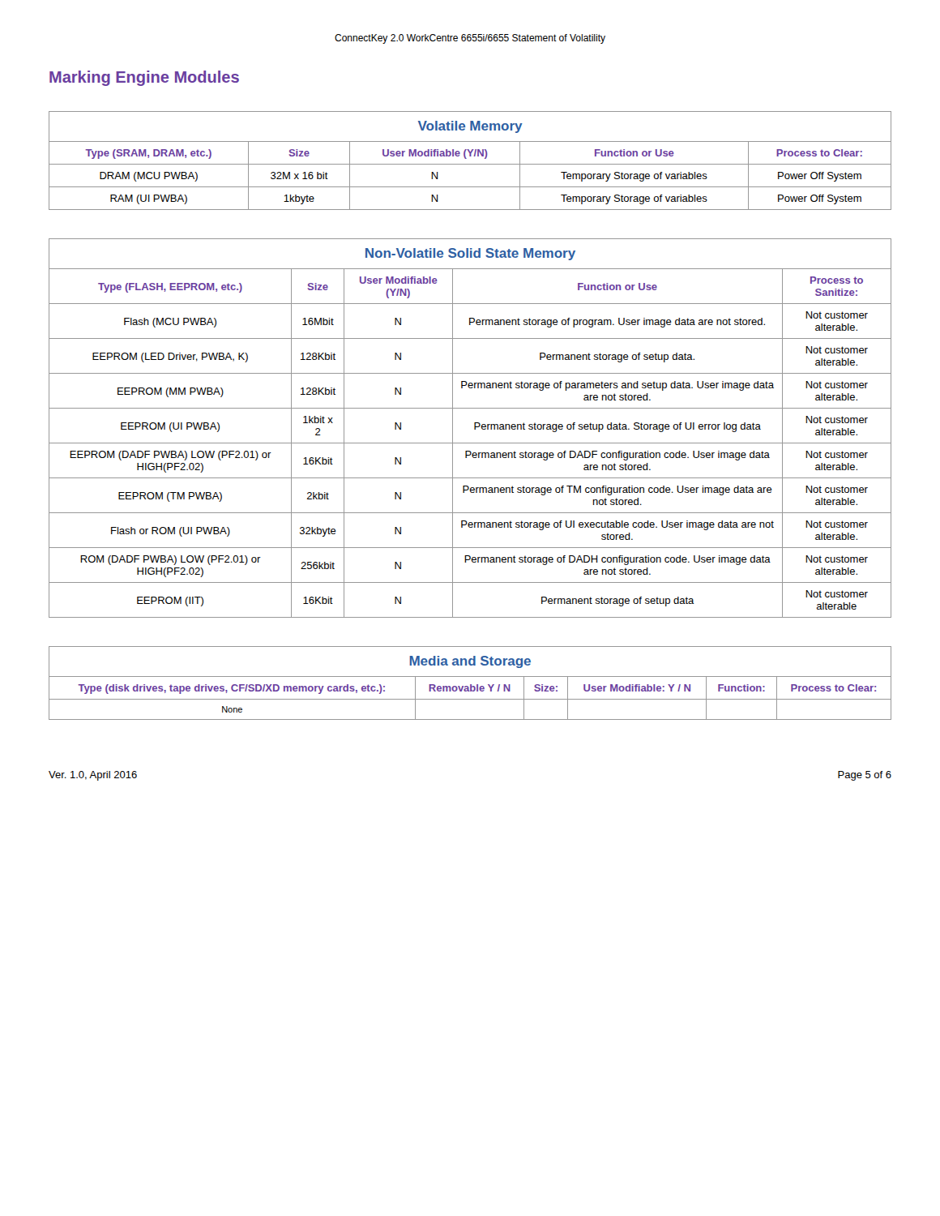ConnectKey 2.0 WorkCentre 6655i/6655 Statement of Volatility
Marking Engine Modules
Volatile Memory
| Type (SRAM, DRAM, etc.) | Size | User Modifiable (Y/N) | Function or Use | Process to Clear: |
| --- | --- | --- | --- | --- |
| DRAM (MCU PWBA) | 32M x 16 bit | N | Temporary Storage of variables | Power Off System |
| RAM (UI PWBA) | 1kbyte | N | Temporary Storage of variables | Power Off System |
Non-Volatile Solid State Memory
| Type (FLASH, EEPROM, etc.) | Size | User Modifiable (Y/N) | Function or Use | Process to Sanitize: |
| --- | --- | --- | --- | --- |
| Flash (MCU PWBA) | 16Mbit | N | Permanent storage of program. User image data are not stored. | Not customer alterable. |
| EEPROM (LED Driver, PWBA, K) | 128Kbit | N | Permanent storage of setup data. | Not customer alterable. |
| EEPROM (MM PWBA) | 128Kbit | N | Permanent storage of parameters and setup data. User image data are not stored. | Not customer alterable. |
| EEPROM (UI PWBA) | 1kbit x 2 | N | Permanent storage of setup data. Storage of UI error log data | Not customer alterable. |
| EEPROM (DADF PWBA) LOW (PF2.01) or HIGH(PF2.02) | 16Kbit | N | Permanent storage of DADF configuration code. User image data are not stored. | Not customer alterable. |
| EEPROM (TM PWBA) | 2kbit | N | Permanent storage of TM configuration code. User image data are not stored. | Not customer alterable. |
| Flash or ROM (UI PWBA) | 32kbyte | N | Permanent storage of UI executable code. User image data are not stored. | Not customer alterable. |
| ROM (DADF PWBA) LOW (PF2.01) or HIGH(PF2.02) | 256kbit | N | Permanent storage of DADH configuration code. User image data are not stored. | Not customer alterable. |
| EEPROM (IIT) | 16Kbit | N | Permanent storage of setup data | Not customer alterable |
Media and Storage
| Type (disk drives, tape drives, CF/SD/XD memory cards, etc.): | Removable Y / N | Size: | User Modifiable: Y / N | Function: | Process to Clear: |
| --- | --- | --- | --- | --- | --- |
| None | | | | | |
Ver. 1.0, April 2016 Page 5 of 6